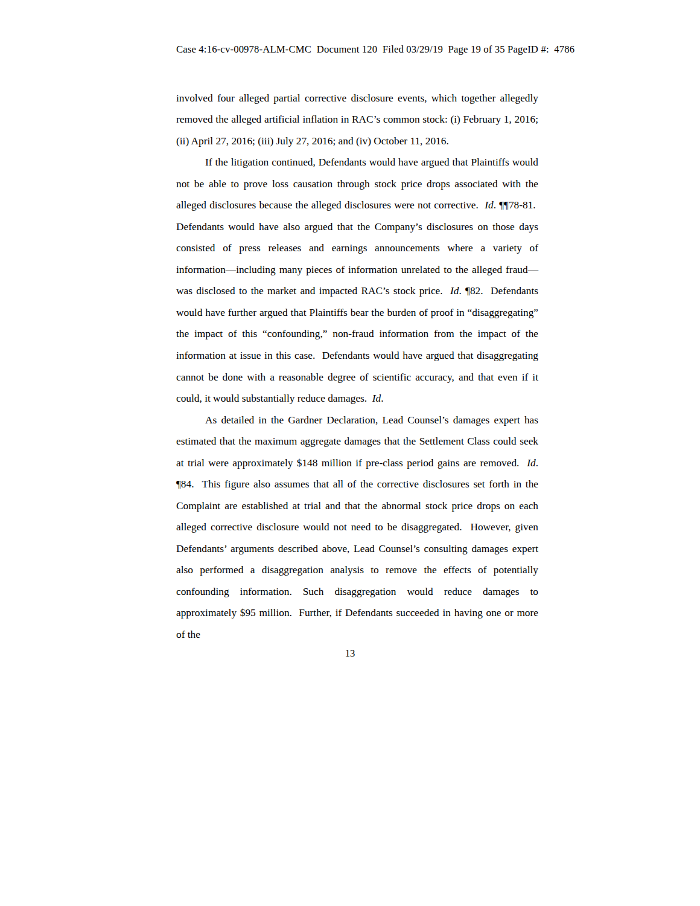Case 4:16-cv-00978-ALM-CMC Document 120 Filed 03/29/19 Page 19 of 35 PageID #: 4786
involved four alleged partial corrective disclosure events, which together allegedly removed the alleged artificial inflation in RAC’s common stock: (i) February 1, 2016; (ii) April 27, 2016; (iii) July 27, 2016; and (iv) October 11, 2016.
If the litigation continued, Defendants would have argued that Plaintiffs would not be able to prove loss causation through stock price drops associated with the alleged disclosures because the alleged disclosures were not corrective. Id. ¶¶78-81. Defendants would have also argued that the Company’s disclosures on those days consisted of press releases and earnings announcements where a variety of information—including many pieces of information unrelated to the alleged fraud—was disclosed to the market and impacted RAC’s stock price. Id. ¶82. Defendants would have further argued that Plaintiffs bear the burden of proof in “disaggregating” the impact of this “confounding,” non-fraud information from the impact of the information at issue in this case. Defendants would have argued that disaggregating cannot be done with a reasonable degree of scientific accuracy, and that even if it could, it would substantially reduce damages. Id.
As detailed in the Gardner Declaration, Lead Counsel’s damages expert has estimated that the maximum aggregate damages that the Settlement Class could seek at trial were approximately $148 million if pre-class period gains are removed. Id. ¶84. This figure also assumes that all of the corrective disclosures set forth in the Complaint are established at trial and that the abnormal stock price drops on each alleged corrective disclosure would not need to be disaggregated. However, given Defendants’ arguments described above, Lead Counsel’s consulting damages expert also performed a disaggregation analysis to remove the effects of potentially confounding information. Such disaggregation would reduce damages to approximately $95 million. Further, if Defendants succeeded in having one or more of the
13